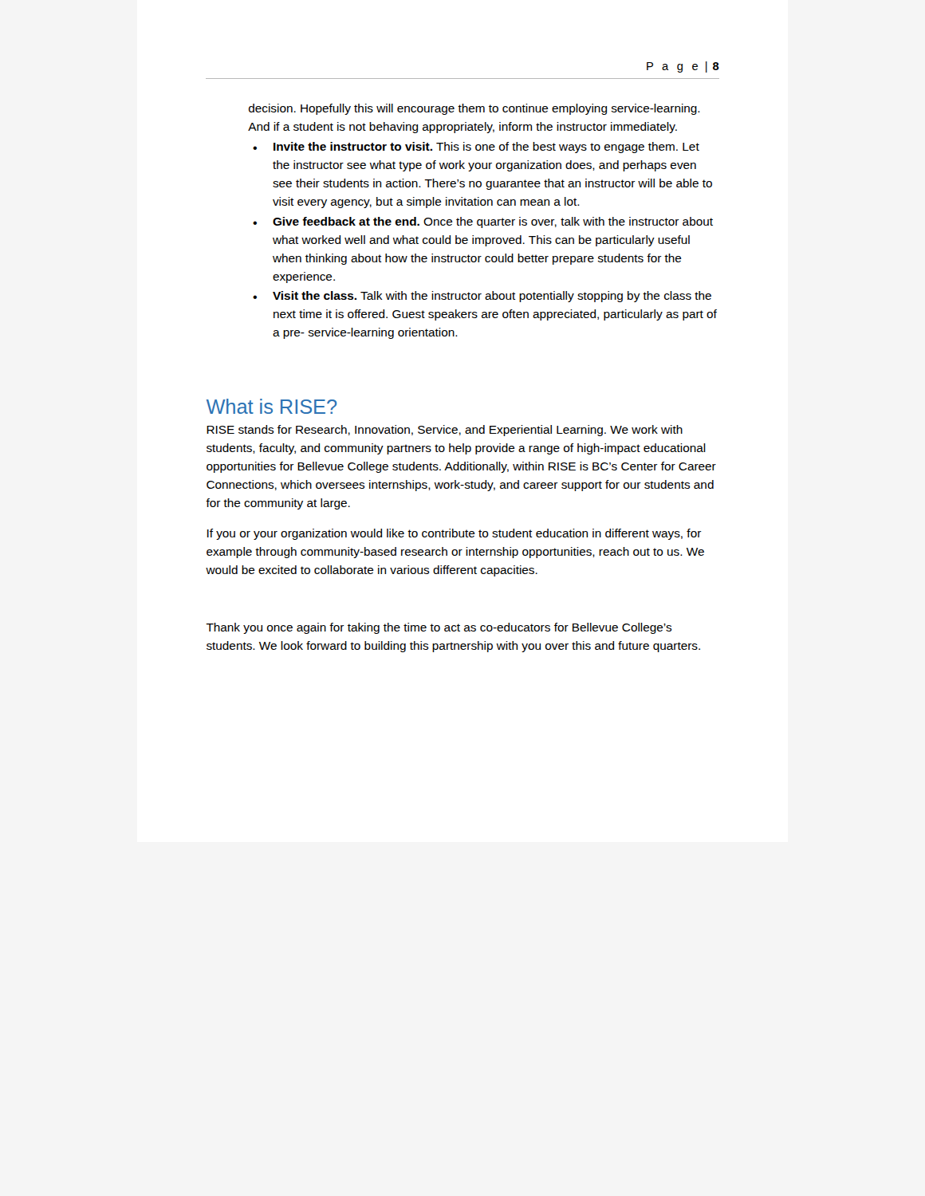P a g e | 8
decision. Hopefully this will encourage them to continue employing service-learning. And if a student is not behaving appropriately, inform the instructor immediately.
Invite the instructor to visit. This is one of the best ways to engage them. Let the instructor see what type of work your organization does, and perhaps even see their students in action. There’s no guarantee that an instructor will be able to visit every agency, but a simple invitation can mean a lot.
Give feedback at the end. Once the quarter is over, talk with the instructor about what worked well and what could be improved. This can be particularly useful when thinking about how the instructor could better prepare students for the experience.
Visit the class. Talk with the instructor about potentially stopping by the class the next time it is offered. Guest speakers are often appreciated, particularly as part of a pre- service-learning orientation.
What is RISE?
RISE stands for Research, Innovation, Service, and Experiential Learning. We work with students, faculty, and community partners to help provide a range of high-impact educational opportunities for Bellevue College students. Additionally, within RISE is BC’s Center for Career Connections, which oversees internships, work-study, and career support for our students and for the community at large.
If you or your organization would like to contribute to student education in different ways, for example through community-based research or internship opportunities, reach out to us. We would be excited to collaborate in various different capacities.
Thank you once again for taking the time to act as co-educators for Bellevue College’s students. We look forward to building this partnership with you over this and future quarters.